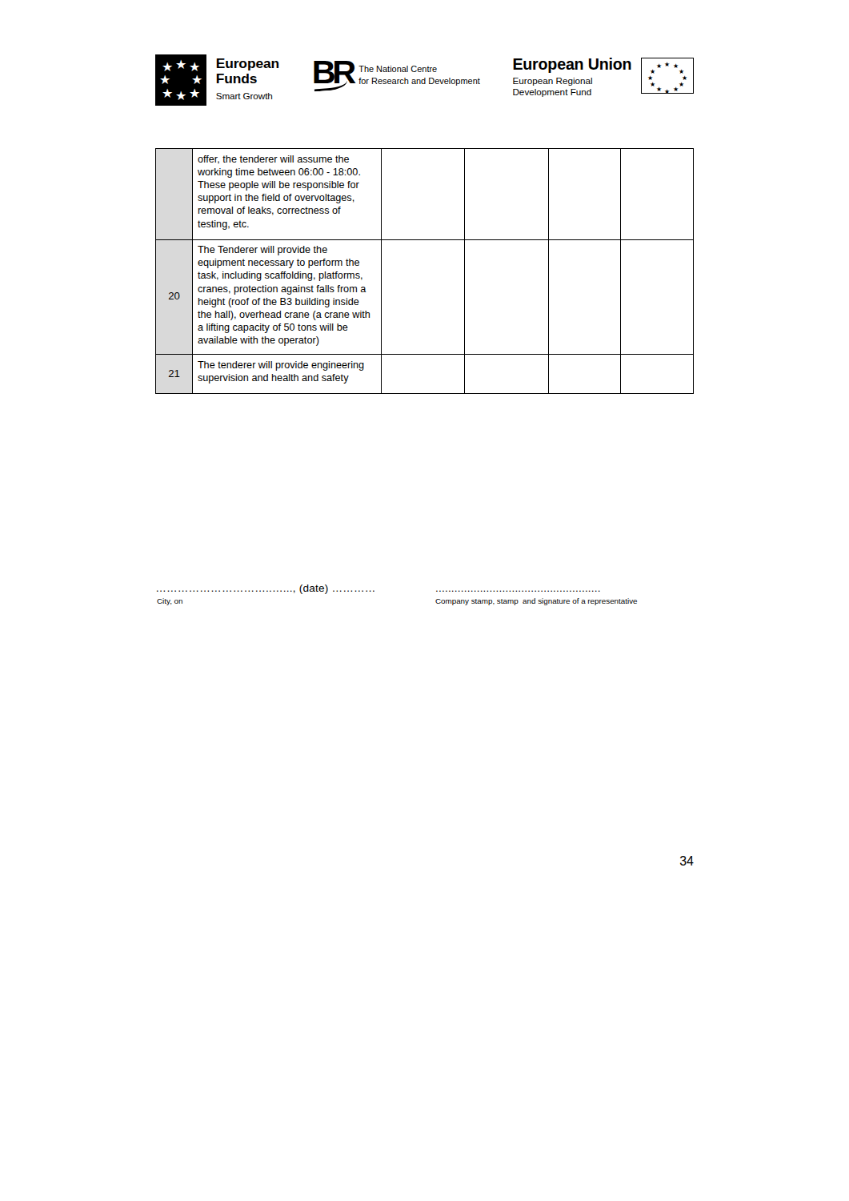★ ★ ★ ★ ★ ★ ★ ★
European
Funds Smart Growth
BR
The National Centre
for Research and Development
European Union
European Regional
Development Fund
★ ★ ★ ★ ★ ★ ★ ★ ★ ★ ★ ★
| | offer, the tenderer will assume the working time between 06:00 - 18:00. These people will be responsible for support in the field of overvoltages, removal of leaks, correctness of testing, etc. | | | | |
| 20 | The Tenderer will provide the equipment necessary to perform the task, including scaffolding, platforms, cranes, protection against falls from a height (roof of the B3 building inside the hall), overhead crane (a crane with a lifting capacity of 50 tons will be available with the operator) | | | | |
| 21 | The tenderer will provide engineering supervision and health and safety | | | | |
…………………………..…..., (date) …………
City, on
....................................................
Company stamp, stamp and signature of a representative
34